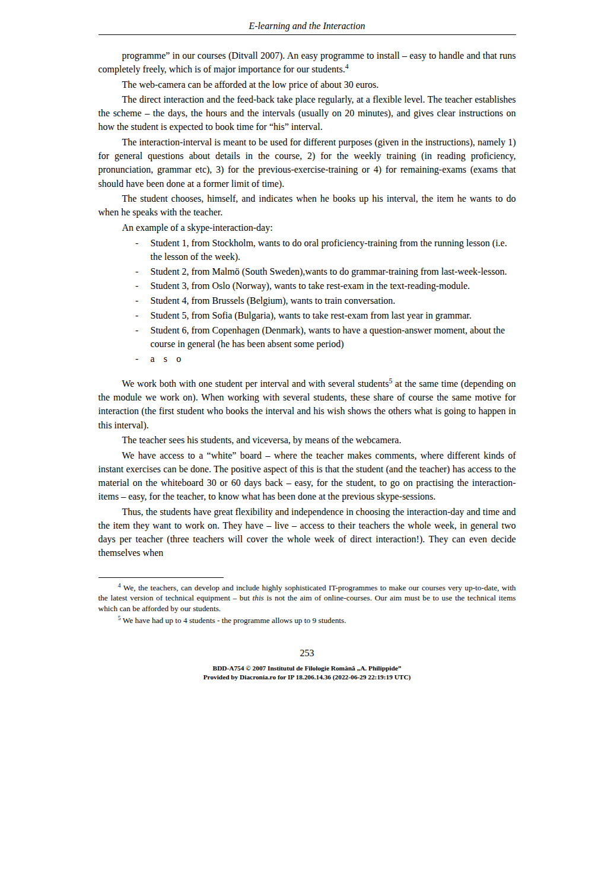E-learning and the Interaction
programme” in our courses (Ditvall 2007). An easy programme to install – easy to handle and that runs completely freely, which is of major importance for our students.4
The web-camera can be afforded at the low price of about 30 euros.
The direct interaction and the feed-back take place regularly, at a flexible level. The teacher establishes the scheme – the days, the hours and the intervals (usually on 20 minutes), and gives clear instructions on how the student is expected to book time for “his” interval.
The interaction-interval is meant to be used for different purposes (given in the instructions), namely 1) for general questions about details in the course, 2) for the weekly training (in reading proficiency, pronunciation, grammar etc), 3) for the previous-exercise-training or 4) for remaining-exams (exams that should have been done at a former limit of time).
The student chooses, himself, and indicates when he books up his interval, the item he wants to do when he speaks with the teacher.
An example of a skype-interaction-day:
Student 1, from Stockholm, wants to do oral proficiency-training from the running lesson (i.e. the lesson of the week).
Student 2, from Malmö (South Sweden),wants to do grammar-training from last-week-lesson.
Student 3, from Oslo (Norway), wants to take rest-exam in the text-reading-module.
Student 4, from Brussels (Belgium), wants to train conversation.
Student 5, from Sofia (Bulgaria), wants to take rest-exam from last year in grammar.
Student 6, from Copenhagen (Denmark), wants to have a question-answer moment, about the course in general (he has been absent some period)
a s o
We work both with one student per interval and with several students5 at the same time (depending on the module we work on). When working with several students, these share of course the same motive for interaction (the first student who books the interval and his wish shows the others what is going to happen in this interval).
The teacher sees his students, and viceversa, by means of the webcamera.
We have access to a “white” board – where the teacher makes comments, where different kinds of instant exercises can be done. The positive aspect of this is that the student (and the teacher) has access to the material on the whiteboard 30 or 60 days back – easy, for the student, to go on practising the interaction-items – easy, for the teacher, to know what has been done at the previous skype-sessions.
Thus, the students have great flexibility and independence in choosing the interaction-day and time and the item they want to work on. They have – live – access to their teachers the whole week, in general two days per teacher (three teachers will cover the whole week of direct interaction!). They can even decide themselves when
4 We, the teachers, can develop and include highly sophisticated IT-programmes to make our courses very up-to-date, with the latest version of technical equipment – but this is not the aim of online-courses. Our aim must be to use the technical items which can be afforded by our students.
5 We have had up to 4 students - the programme allows up to 9 students.
253
BDD-A754 © 2007 Institutul de Filologie Română „A. Philippide”
Provided by Diacronia.ro for IP 18.206.14.36 (2022-06-29 22:19:19 UTC)